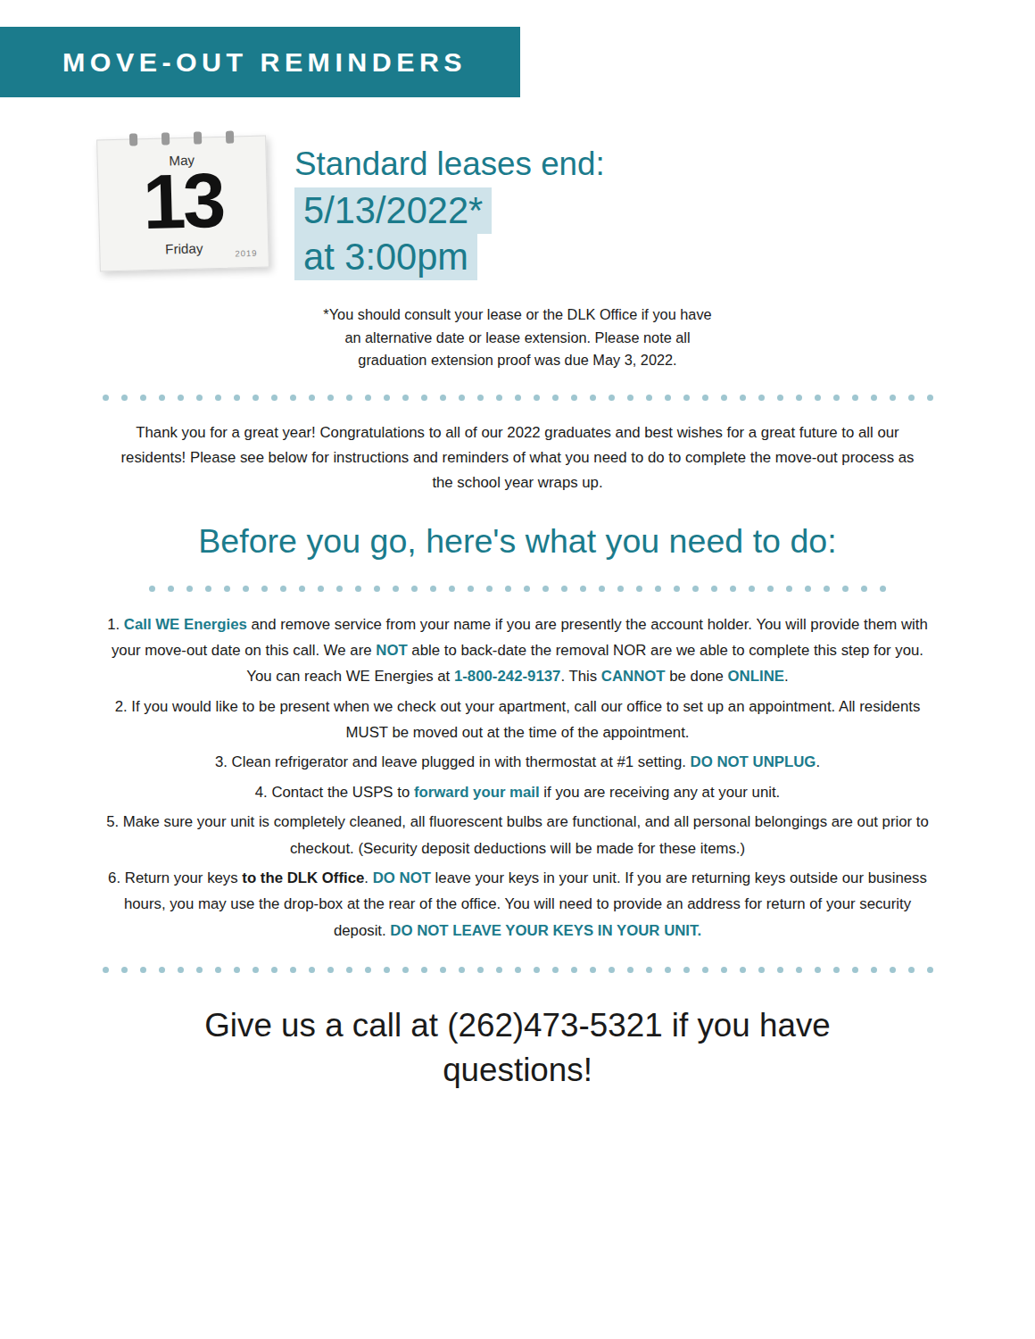Move-Out Reminders
May
13
Friday
2019
Standard leases end:
5/13/2022*
at 3:00pm
*You should consult your lease or the DLK Office if you have
an alternative date or lease extension. Please note all
graduation extension proof was due May 3, 2022.
Thank you for a great year! Congratulations to all of our 2022 graduates and best wishes for a great future to all our residents! Please see below for instructions and reminders of what you need to do to complete the move-out process as the school year wraps up.
Before you go, here's what you need to do:
Call WE Energies and remove service from your name if you are presently the account holder. You will provide them with your move-out date on this call. We are NOT able to back-date the removal NOR are we able to complete this step for you. You can reach WE Energies at 1-800-242-9137. This CANNOT be done ONLINE.
If you would like to be present when we check out your apartment, call our office to set up an appointment. All residents MUST be moved out at the time of the appointment.
Clean refrigerator and leave plugged in with thermostat at #1 setting. DO NOT UNPLUG.
Contact the USPS to forward your mail if you are receiving any at your unit.
Make sure your unit is completely cleaned, all fluorescent bulbs are functional, and all personal belongings are out prior to checkout. (Security deposit deductions will be made for these items.)
Return your keys to the DLK Office. DO NOT leave your keys in your unit. If you are returning keys outside our business hours, you may use the drop-box at the rear of the office. You will need to provide an address for return of your security deposit. DO NOT LEAVE YOUR KEYS IN YOUR UNIT.
Give us a call at (262)473-5321 if you have questions!